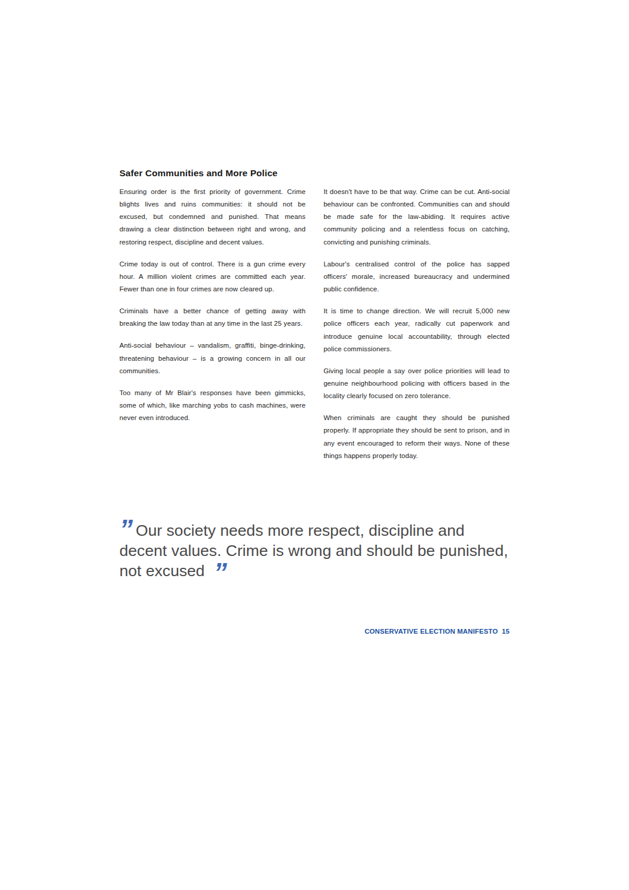Safer Communities and More Police
Ensuring order is the first priority of government. Crime blights lives and ruins communities: it should not be excused, but condemned and punished. That means drawing a clear distinction between right and wrong, and restoring respect, discipline and decent values.
Crime today is out of control. There is a gun crime every hour. A million violent crimes are committed each year. Fewer than one in four crimes are now cleared up.
Criminals have a better chance of getting away with breaking the law today than at any time in the last 25 years.
Anti-social behaviour – vandalism, graffiti, binge-drinking, threatening behaviour – is a growing concern in all our communities.
Too many of Mr Blair's responses have been gimmicks, some of which, like marching yobs to cash machines, were never even introduced.
It doesn't have to be that way. Crime can be cut. Anti-social behaviour can be confronted. Communities can and should be made safe for the law-abiding. It requires active community policing and a relentless focus on catching, convicting and punishing criminals.
Labour's centralised control of the police has sapped officers' morale, increased bureaucracy and undermined public confidence.
It is time to change direction. We will recruit 5,000 new police officers each year, radically cut paperwork and introduce genuine local accountability, through elected police commissioners.
Giving local people a say over police priorities will lead to genuine neighbourhood policing with officers based in the locality clearly focused on zero tolerance.
When criminals are caught they should be punished properly. If appropriate they should be sent to prison, and in any event encouraged to reform their ways. None of these things happens properly today.
”Our society needs more respect, discipline and decent values. Crime is wrong and should be punished, not excused ”
CONSERVATIVE ELECTION MANIFESTO 15